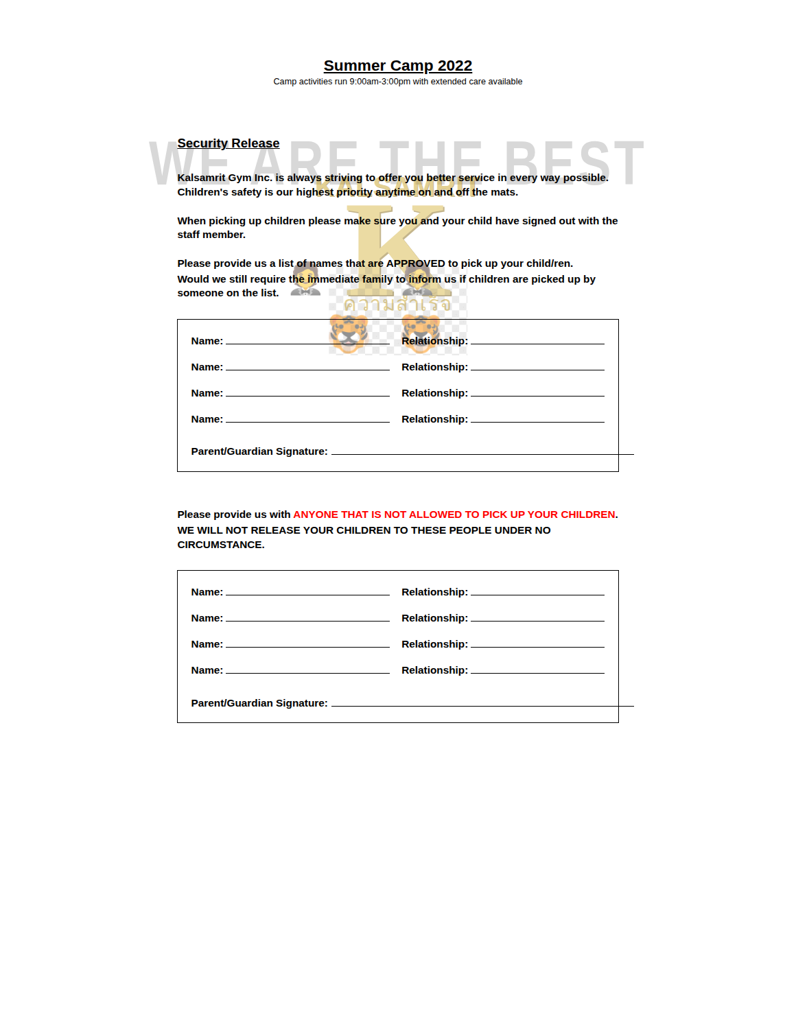WE ARE THE BEST
KALSAMRIT
K
ความสำเร็จ
🐯🐯
🤵🤵
Summer Camp 2022
Camp activities run 9:00am-3:00pm with extended care available
Security Release
Kalsamrit Gym Inc. is always striving to offer you better service in every way possible. Children's safety is our highest priority anytime on and off the mats.
When picking up children please make sure you and your child have signed out with the staff member.
Please provide us a list of names that are APPROVED to pick up your child/ren.
Would we still require the immediate family to inform us if children are picked up by someone on the list.
Name:
Relationship:
Name:
Relationship:
Name:
Relationship:
Name:
Relationship:
Parent/Guardian Signature:
Please provide us with ANYONE THAT IS NOT ALLOWED TO PICK UP YOUR CHILDREN.
WE WILL NOT RELEASE YOUR CHILDREN TO THESE PEOPLE UNDER NO CIRCUMSTANCE.
Name:
Relationship:
Name:
Relationship:
Name:
Relationship:
Name:
Relationship:
Parent/Guardian Signature: